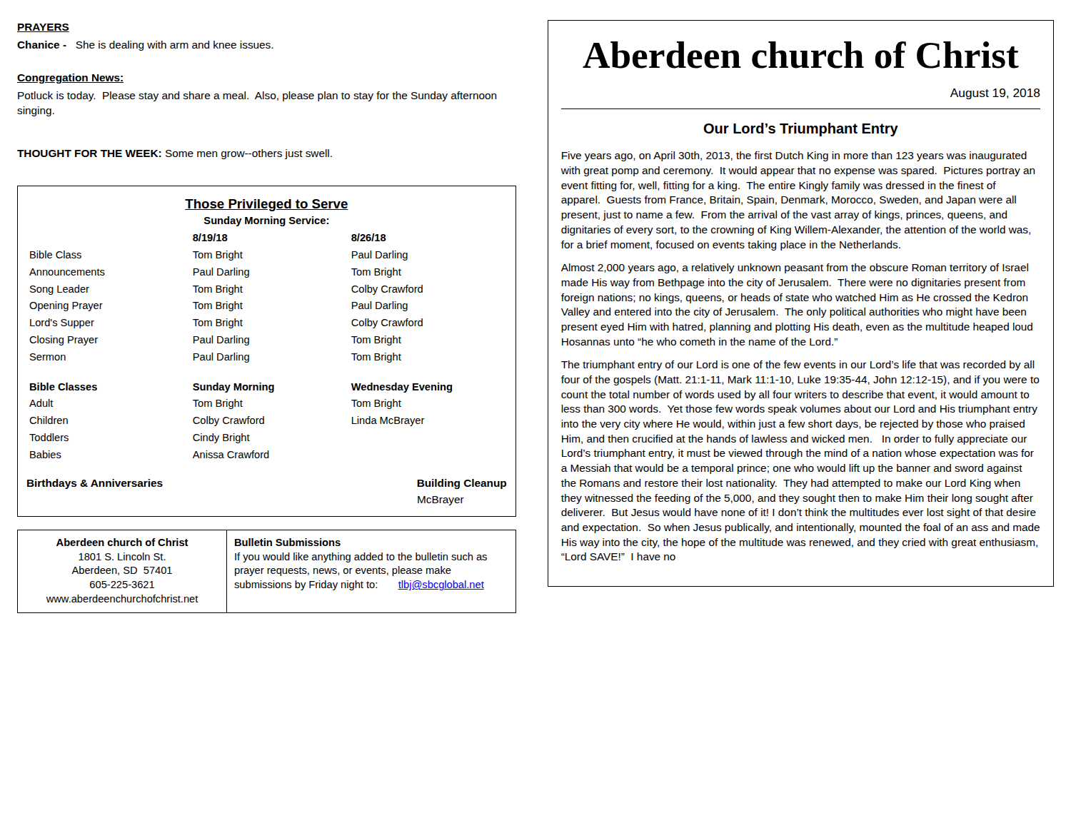PRAYERS
Chanice - She is dealing with arm and knee issues.
Congregation News:
Potluck is today. Please stay and share a meal. Also, please plan to stay for the Sunday afternoon singing.
THOUGHT FOR THE WEEK: Some men grow--others just swell.
Those Privileged to Serve
Sunday Morning Service:
| | 8/19/18 | 8/26/18 |
| --- | --- | --- |
| Bible Class | Tom Bright | Paul Darling |
| Announcements | Paul Darling | Tom Bright |
| Song Leader | Tom Bright | Colby Crawford |
| Opening Prayer | Tom Bright | Paul Darling |
| Lord's Supper | Tom Bright | Colby Crawford |
| Closing Prayer | Paul Darling | Tom Bright |
| Sermon | Paul Darling | Tom Bright |
| Bible Classes | Sunday Morning | Wednesday Evening |
| Adult | Tom Bright | Tom Bright |
| Children | Colby Crawford | Linda McBrayer |
| Toddlers | Cindy Bright | |
| Babies | Anissa Crawford | |
Birthdays & Anniversaries
Building Cleanup
McBrayer
| Aberdeen church of Christ 1801 S. Lincoln St. Aberdeen, SD 57401 605-225-3621 www.aberdeenchurchofchrist.net | Bulletin Submissions If you would like anything added to the bulletin such as prayer requests, news, or events, please make submissions by Friday night to: tlbj@sbcglobal.net |
Aberdeen church of Christ
August 19, 2018
Our Lord’s Triumphant Entry
Five years ago, on April 30th, 2013, the first Dutch King in more than 123 years was inaugurated with great pomp and ceremony. It would appear that no expense was spared. Pictures portray an event fitting for, well, fitting for a king. The entire Kingly family was dressed in the finest of apparel. Guests from France, Britain, Spain, Denmark, Morocco, Sweden, and Japan were all present, just to name a few. From the arrival of the vast array of kings, princes, queens, and dignitaries of every sort, to the crowning of King Willem-Alexander, the attention of the world was, for a brief moment, focused on events taking place in the Netherlands.
Almost 2,000 years ago, a relatively unknown peasant from the obscure Roman territory of Israel made His way from Bethpage into the city of Jerusalem. There were no dignitaries present from foreign nations; no kings, queens, or heads of state who watched Him as He crossed the Kedron Valley and entered into the city of Jerusalem. The only political authorities who might have been present eyed Him with hatred, planning and plotting His death, even as the multitude heaped loud Hosannas unto “he who cometh in the name of the Lord.”
The triumphant entry of our Lord is one of the few events in our Lord’s life that was recorded by all four of the gospels (Matt. 21:1-11, Mark 11:1-10, Luke 19:35-44, John 12:12-15), and if you were to count the total number of words used by all four writers to describe that event, it would amount to less than 300 words. Yet those few words speak volumes about our Lord and His triumphant entry into the very city where He would, within just a few short days, be rejected by those who praised Him, and then crucified at the hands of lawless and wicked men. In order to fully appreciate our Lord’s triumphant entry, it must be viewed through the mind of a nation whose expectation was for a Messiah that would be a temporal prince; one who would lift up the banner and sword against the Romans and restore their lost nationality. They had attempted to make our Lord King when they witnessed the feeding of the 5,000, and they sought then to make Him their long sought after deliverer. But Jesus would have none of it! I don’t think the multitudes ever lost sight of that desire and expectation. So when Jesus publically, and intentionally, mounted the foal of an ass and made His way into the city, the hope of the multitude was renewed, and they cried with great enthusiasm, “Lord SAVE!” I have no